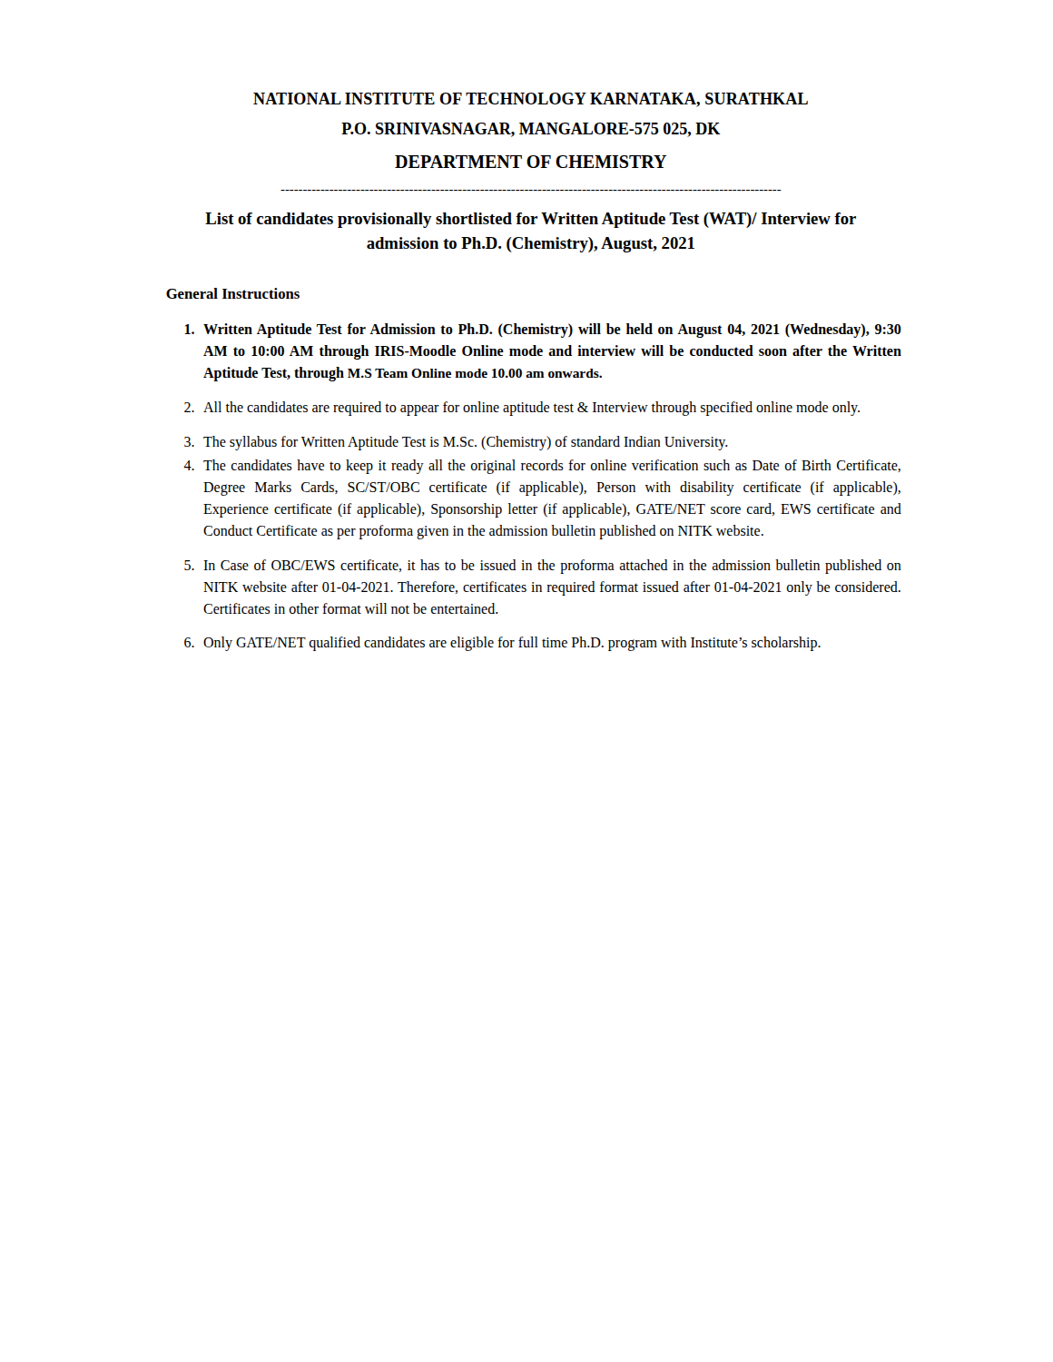NATIONAL INSTITUTE OF TECHNOLOGY KARNATAKA, SURATHKAL
P.O. SRINIVASNAGAR, MANGALORE-575 025, DK
DEPARTMENT OF CHEMISTRY
-----------------------------------------------------------------------------------------------------------------
List of candidates provisionally shortlisted for Written Aptitude Test (WAT)/ Interview for admission to Ph.D. (Chemistry), August, 2021
General Instructions
Written Aptitude Test for Admission to Ph.D. (Chemistry) will be held on August 04, 2021 (Wednesday), 9:30 AM to 10:00 AM through IRIS-Moodle Online mode and interview will be conducted soon after the Written Aptitude Test, through M.S Team Online mode 10.00 am onwards.
All the candidates are required to appear for online aptitude test & Interview through specified online mode only.
The syllabus for Written Aptitude Test is M.Sc. (Chemistry) of standard Indian University.
The candidates have to keep it ready all the original records for online verification such as Date of Birth Certificate, Degree Marks Cards, SC/ST/OBC certificate (if applicable), Person with disability certificate (if applicable), Experience certificate (if applicable), Sponsorship letter (if applicable), GATE/NET score card, EWS certificate and Conduct Certificate as per proforma given in the admission bulletin published on NITK website.
In Case of OBC/EWS certificate, it has to be issued in the proforma attached in the admission bulletin published on NITK website after 01-04-2021. Therefore, certificates in required format issued after 01-04-2021 only be considered. Certificates in other format will not be entertained.
Only GATE/NET qualified candidates are eligible for full time Ph.D. program with Institute’s scholarship.